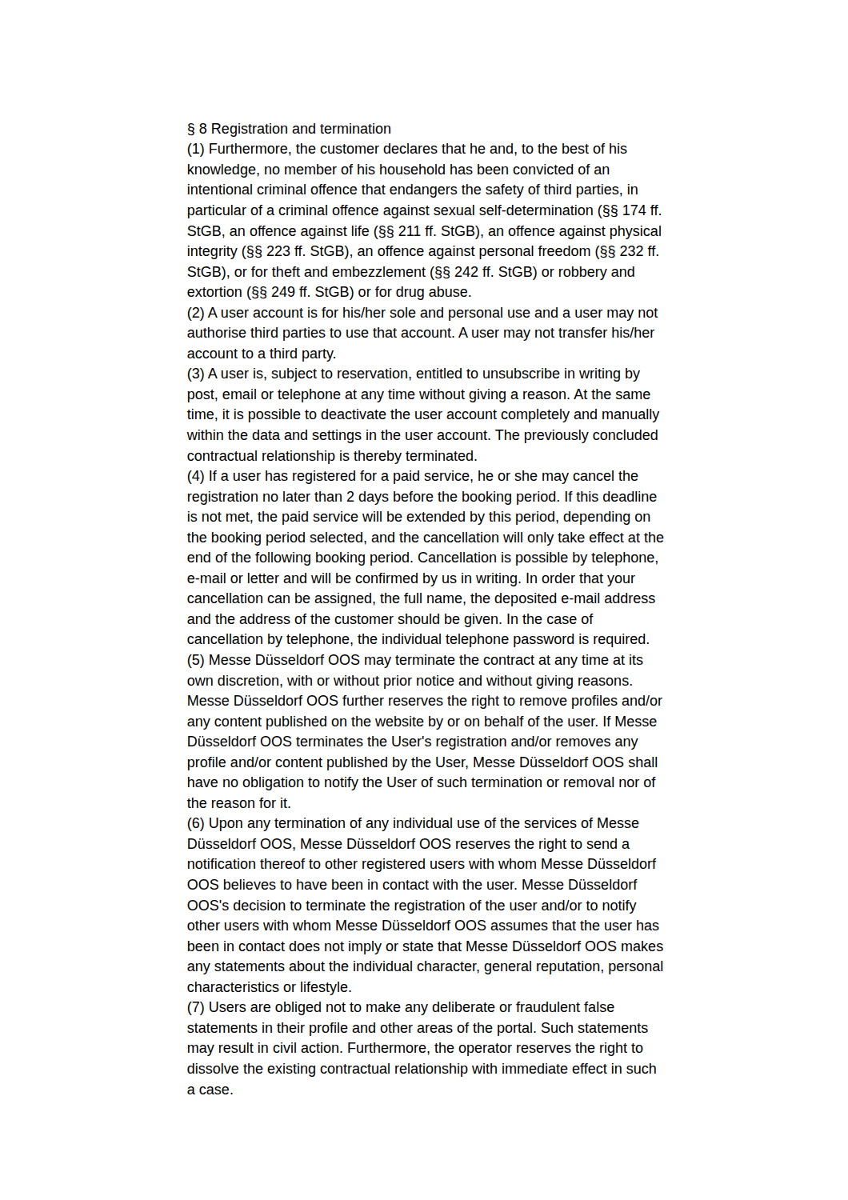§ 8 Registration and termination
(1) Furthermore, the customer declares that he and, to the best of his knowledge, no member of his household has been convicted of an intentional criminal offence that endangers the safety of third parties, in particular of a criminal offence against sexual self-determination (§§ 174 ff. StGB, an offence against life (§§ 211 ff. StGB), an offence against physical integrity (§§ 223 ff. StGB), an offence against personal freedom (§§ 232 ff. StGB), or for theft and embezzlement (§§ 242 ff. StGB) or robbery and extortion (§§ 249 ff. StGB) or for drug abuse.
(2) A user account is for his/her sole and personal use and a user may not authorise third parties to use that account. A user may not transfer his/her account to a third party.
(3) A user is, subject to reservation, entitled to unsubscribe in writing by post, email or telephone at any time without giving a reason. At the same time, it is possible to deactivate the user account completely and manually within the data and settings in the user account. The previously concluded contractual relationship is thereby terminated.
(4) If a user has registered for a paid service, he or she may cancel the registration no later than 2 days before the booking period. If this deadline is not met, the paid service will be extended by this period, depending on the booking period selected, and the cancellation will only take effect at the end of the following booking period. Cancellation is possible by telephone, e-mail or letter and will be confirmed by us in writing. In order that your cancellation can be assigned, the full name, the deposited e-mail address and the address of the customer should be given. In the case of cancellation by telephone, the individual telephone password is required.
(5) Messe Düsseldorf OOS may terminate the contract at any time at its own discretion, with or without prior notice and without giving reasons. Messe Düsseldorf OOS further reserves the right to remove profiles and/or any content published on the website by or on behalf of the user. If Messe Düsseldorf OOS terminates the User's registration and/or removes any profile and/or content published by the User, Messe Düsseldorf OOS shall have no obligation to notify the User of such termination or removal nor of the reason for it.
(6) Upon any termination of any individual use of the services of Messe Düsseldorf OOS, Messe Düsseldorf OOS reserves the right to send a notification thereof to other registered users with whom Messe Düsseldorf OOS believes to have been in contact with the user. Messe Düsseldorf OOS's decision to terminate the registration of the user and/or to notify other users with whom Messe Düsseldorf OOS assumes that the user has been in contact does not imply or state that Messe Düsseldorf OOS makes any statements about the individual character, general reputation, personal characteristics or lifestyle.
(7) Users are obliged not to make any deliberate or fraudulent false statements in their profile and other areas of the portal. Such statements may result in civil action. Furthermore, the operator reserves the right to dissolve the existing contractual relationship with immediate effect in such a case.